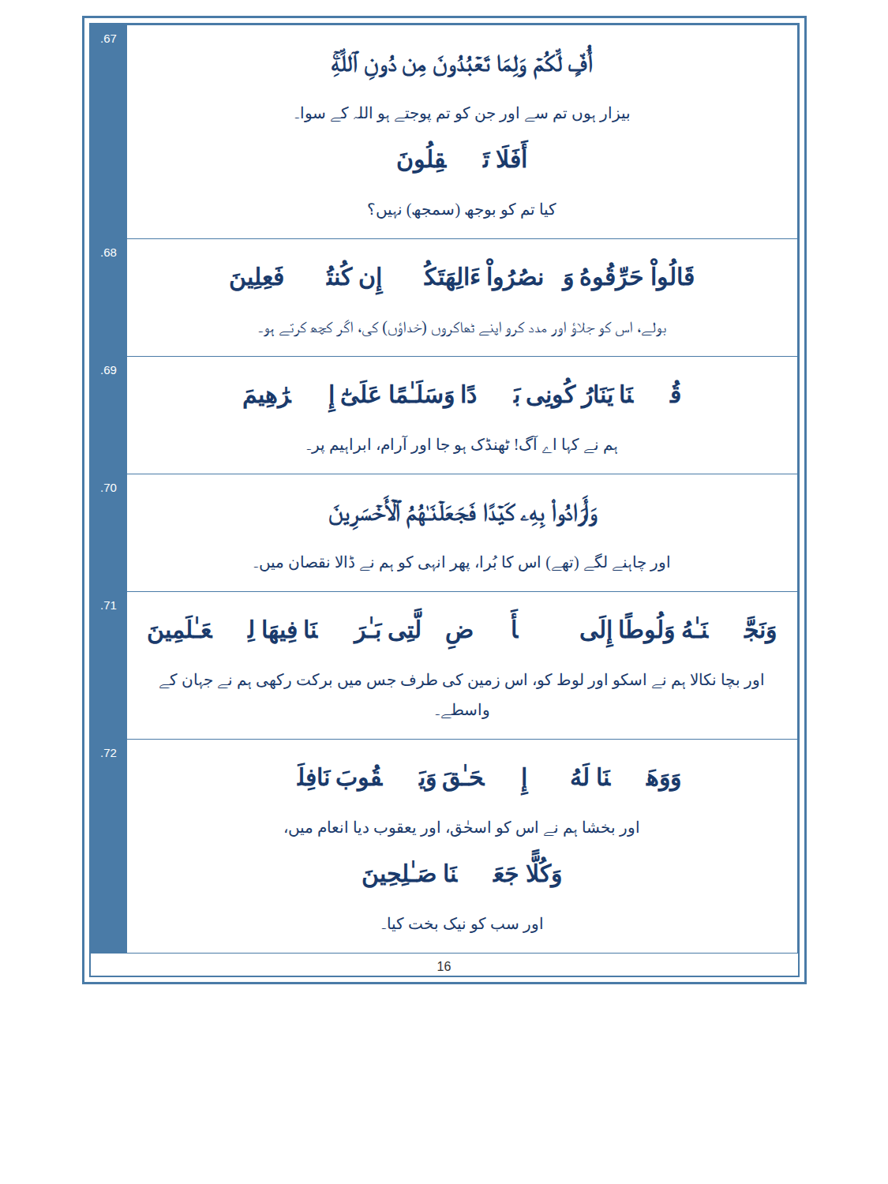| أُفٍّ لَّكُمۡ وَلِمَا تَعۡبُدُونَ مِن دُونِ ٱللَّهِۚ بیزار ہوں تم سے اور جن کو تم پوجتے ہو اللہ کے سوا۔ أَفَلَا تَعۡقِلُونَ کیا تم کو بوجھ (سمجھ) نہیں؟ | .67 |
| قَالُواْ حَرِّقُوهُ وَٱنصُرُواْ ءَالِهَتَكُمۡ إِن كُنتُمۡ فَعِلِينَ بولے، اس کو جلاؤ اور مدد کرو اپنے ٹھاکروں (خداؤں) کی، اگر کچھ کرتے ہو۔ | .68 |
| قُلۡنَا يَنَارُ كُونِى بَرۡدًا وَسَلَـٰمًا عَلَىٰٓ إِبۡرَٰهِيمَ ہم نے کہا اے آگ! ٹھنڈک ہو جا اور آرام، ابراہیم پر۔ | .69 |
| وَأَرَادُواْ بِهِۦ كَيۡدًا فَجَعَلۡنَـٰهُمُ ٱلۡأَخۡسَرِينَ اور چاہنے لگے (تھے) اس کا بُرا، پھر انہی کو ہم نے ڈالا نقصان میں۔ | .70 |
| وَنَجَّيۡنَـٰهُ وَلُوطًا إِلَى ٱلۡأَرۡضِ ٱلَّتِى بَـٰرَكۡنَا فِيهَا لِلۡعَـٰلَمِينَ اور بچا نکالا ہم نے اسکو اور لوط کو، اس زمین کی طرف جس میں برکت رکھی ہم نے جہان کے واسطے۔ | .71 |
| وَوَهَبۡنَا لَهُۥٓ إِسۡحَـٰقَ وَيَعۡقُوبَ نَافِلَةًۖ اور بخشا ہم نے اس کو اسحٰق، اور یعقوب دیا انعام میں، وَكُلًّا جَعَلۡنَا صَـٰلِحِينَ اور سب کو نیک بخت کیا۔ | .72 |
16